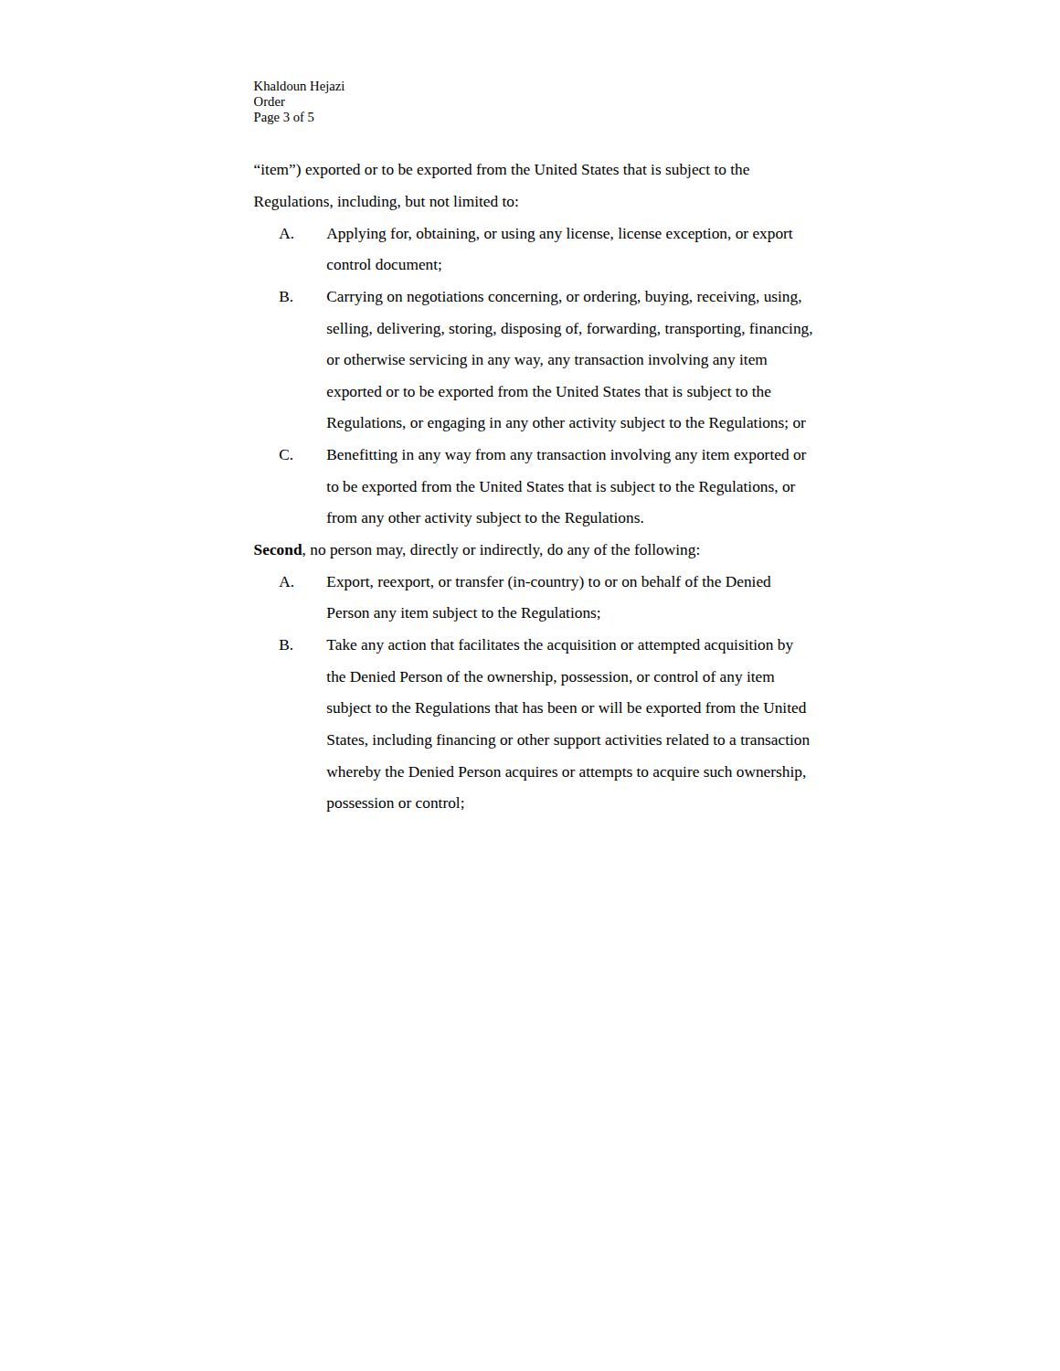Khaldoun Hejazi
Order
Page 3 of 5
“item”) exported or to be exported from the United States that is subject to the Regulations, including, but not limited to:
A. Applying for, obtaining, or using any license, license exception, or export control document;
B. Carrying on negotiations concerning, or ordering, buying, receiving, using, selling, delivering, storing, disposing of, forwarding, transporting, financing, or otherwise servicing in any way, any transaction involving any item exported or to be exported from the United States that is subject to the Regulations, or engaging in any other activity subject to the Regulations; or
C. Benefitting in any way from any transaction involving any item exported or to be exported from the United States that is subject to the Regulations, or from any other activity subject to the Regulations.
Second, no person may, directly or indirectly, do any of the following:
A. Export, reexport, or transfer (in-country) to or on behalf of the Denied Person any item subject to the Regulations;
B. Take any action that facilitates the acquisition or attempted acquisition by the Denied Person of the ownership, possession, or control of any item subject to the Regulations that has been or will be exported from the United States, including financing or other support activities related to a transaction whereby the Denied Person acquires or attempts to acquire such ownership, possession or control;